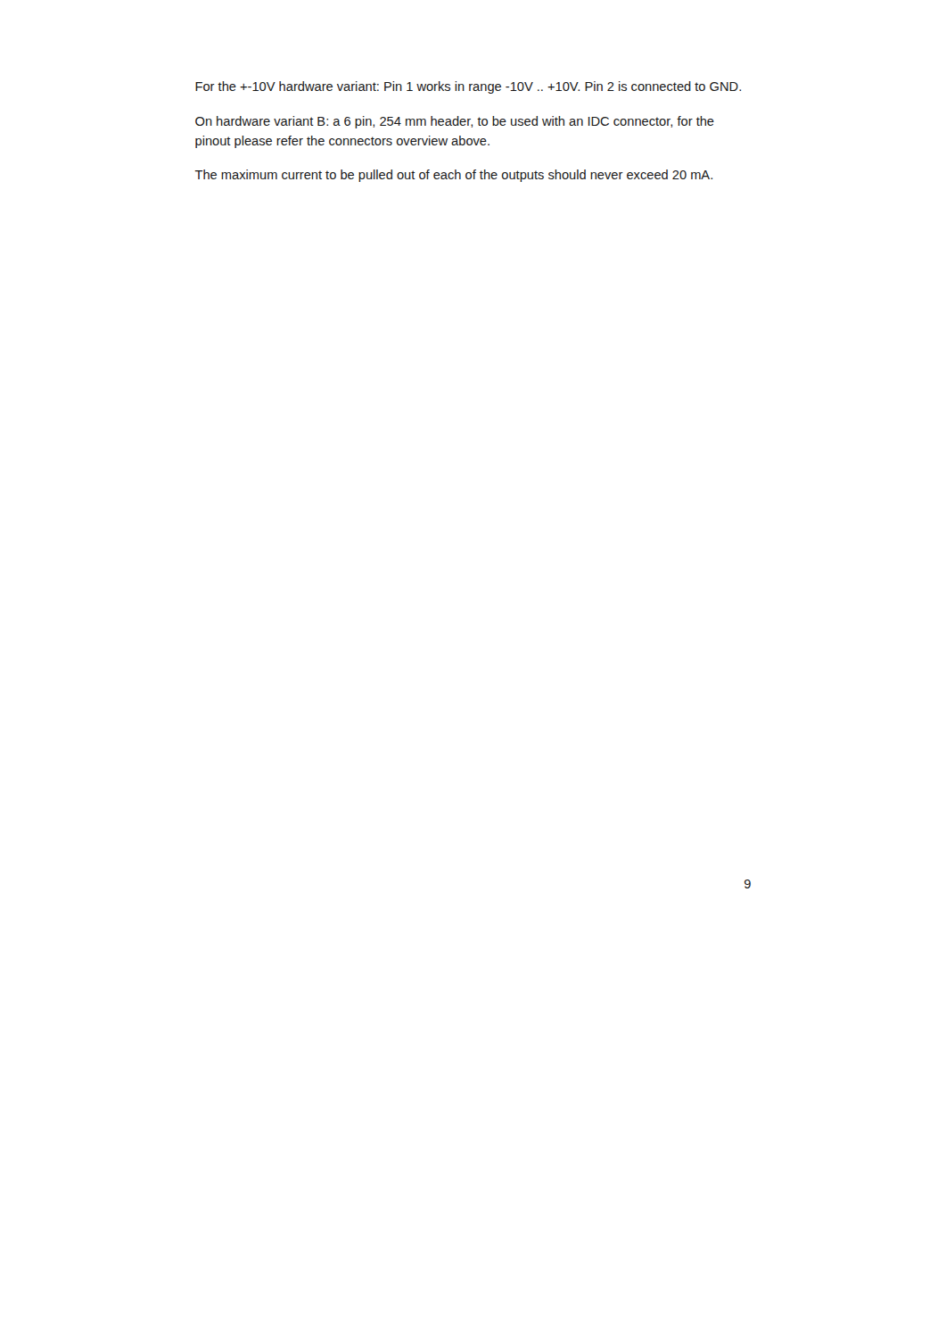For the +-10V hardware variant: Pin 1 works in range -10V .. +10V. Pin 2 is connected to GND.
On hardware variant B: a 6 pin, 254 mm header, to be used with an IDC connector, for the pinout please refer the connectors overview above.
The maximum current to be pulled out of each of the outputs should never exceed 20 mA.
9